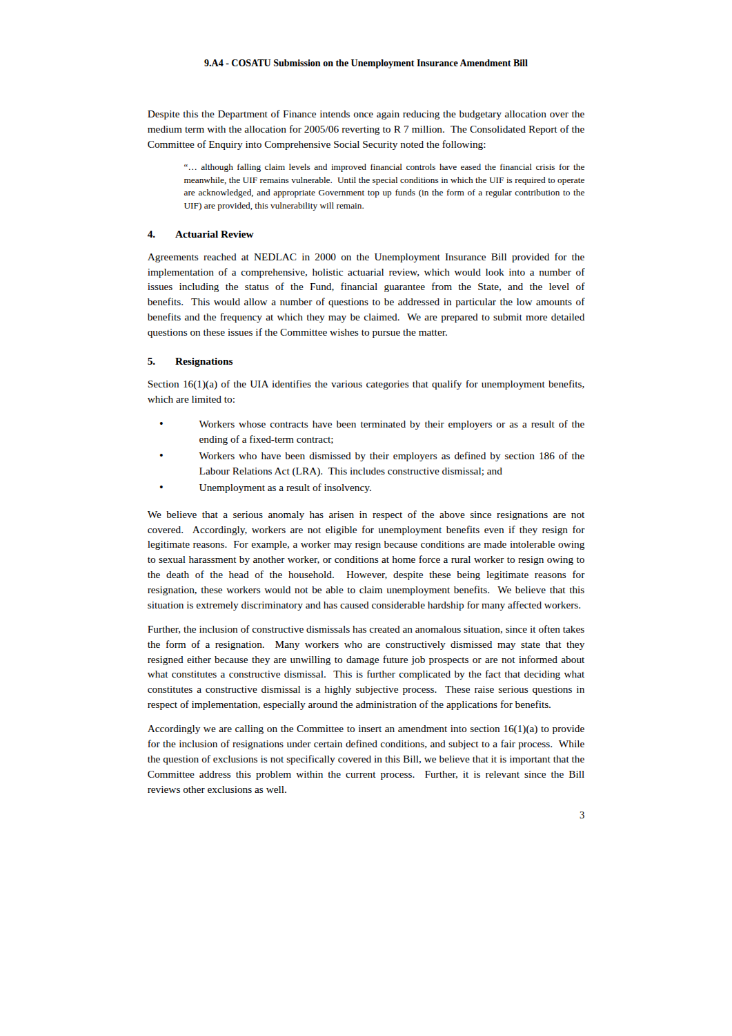9.A4 - COSATU Submission on the Unemployment Insurance Amendment Bill
Despite this the Department of Finance intends once again reducing the budgetary allocation over the medium term with the allocation for 2005/06 reverting to R 7 million. The Consolidated Report of the Committee of Enquiry into Comprehensive Social Security noted the following:
“… although falling claim levels and improved financial controls have eased the financial crisis for the meanwhile, the UIF remains vulnerable. Until the special conditions in which the UIF is required to operate are acknowledged, and appropriate Government top up funds (in the form of a regular contribution to the UIF) are provided, this vulnerability will remain.
4. Actuarial Review
Agreements reached at NEDLAC in 2000 on the Unemployment Insurance Bill provided for the implementation of a comprehensive, holistic actuarial review, which would look into a number of issues including the status of the Fund, financial guarantee from the State, and the level of benefits. This would allow a number of questions to be addressed in particular the low amounts of benefits and the frequency at which they may be claimed. We are prepared to submit more detailed questions on these issues if the Committee wishes to pursue the matter.
5. Resignations
Section 16(1)(a) of the UIA identifies the various categories that qualify for unemployment benefits, which are limited to:
Workers whose contracts have been terminated by their employers or as a result of the ending of a fixed-term contract;
Workers who have been dismissed by their employers as defined by section 186 of the Labour Relations Act (LRA). This includes constructive dismissal; and
Unemployment as a result of insolvency.
We believe that a serious anomaly has arisen in respect of the above since resignations are not covered. Accordingly, workers are not eligible for unemployment benefits even if they resign for legitimate reasons. For example, a worker may resign because conditions are made intolerable owing to sexual harassment by another worker, or conditions at home force a rural worker to resign owing to the death of the head of the household. However, despite these being legitimate reasons for resignation, these workers would not be able to claim unemployment benefits. We believe that this situation is extremely discriminatory and has caused considerable hardship for many affected workers.
Further, the inclusion of constructive dismissals has created an anomalous situation, since it often takes the form of a resignation. Many workers who are constructively dismissed may state that they resigned either because they are unwilling to damage future job prospects or are not informed about what constitutes a constructive dismissal. This is further complicated by the fact that deciding what constitutes a constructive dismissal is a highly subjective process. These raise serious questions in respect of implementation, especially around the administration of the applications for benefits.
Accordingly we are calling on the Committee to insert an amendment into section 16(1)(a) to provide for the inclusion of resignations under certain defined conditions, and subject to a fair process. While the question of exclusions is not specifically covered in this Bill, we believe that it is important that the Committee address this problem within the current process. Further, it is relevant since the Bill reviews other exclusions as well.
3